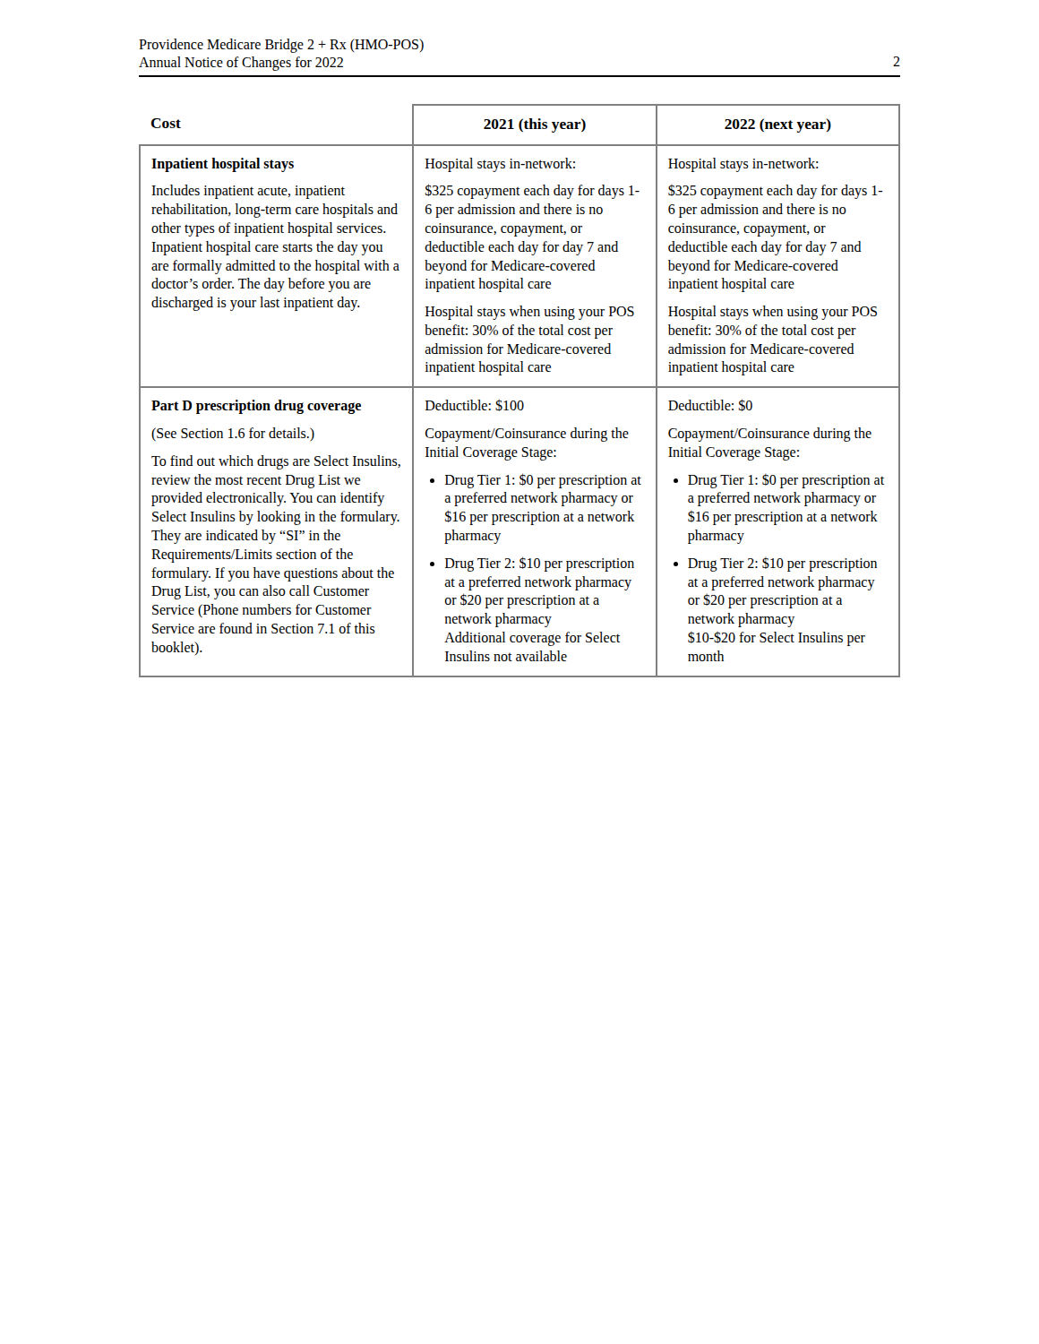Providence Medicare Bridge 2 + Rx (HMO-POS)
Annual Notice of Changes for 2022
2
| Cost | 2021 (this year) | 2022 (next year) |
| --- | --- | --- |
| Inpatient hospital stays Includes inpatient acute, inpatient rehabilitation, long-term care hospitals and other types of inpatient hospital services. Inpatient hospital care starts the day you are formally admitted to the hospital with a doctor’s order. The day before you are discharged is your last inpatient day. | Hospital stays in-network: $325 copayment each day for days 1-6 per admission and there is no coinsurance, copayment, or deductible each day for day 7 and beyond for Medicare-covered inpatient hospital care Hospital stays when using your POS benefit: 30% of the total cost per admission for Medicare-covered inpatient hospital care | Hospital stays in-network: $325 copayment each day for days 1-6 per admission and there is no coinsurance, copayment, or deductible each day for day 7 and beyond for Medicare-covered inpatient hospital care Hospital stays when using your POS benefit: 30% of the total cost per admission for Medicare-covered inpatient hospital care |
| Part D prescription drug coverage (See Section 1.6 for details.) To find out which drugs are Select Insulins, review the most recent Drug List we provided electronically. You can identify Select Insulins by looking in the formulary. They are indicated by “SI” in the Requirements/Limits section of the formulary. If you have questions about the Drug List, you can also call Customer Service (Phone numbers for Customer Service are found in Section 7.1 of this booklet). | Deductible: $100 Copayment/Coinsurance during the Initial Coverage Stage: Drug Tier 1: $0 per prescription at a preferred network pharmacy or $16 per prescription at a network pharmacy Drug Tier 2: $10 per prescription at a preferred network pharmacy or $20 per prescription at a network pharmacy Additional coverage for Select Insulins not available | Deductible: $0 Copayment/Coinsurance during the Initial Coverage Stage: Drug Tier 1: $0 per prescription at a preferred network pharmacy or $16 per prescription at a network pharmacy Drug Tier 2: $10 per prescription at a preferred network pharmacy or $20 per prescription at a network pharmacy $10-$20 for Select Insulins per month |